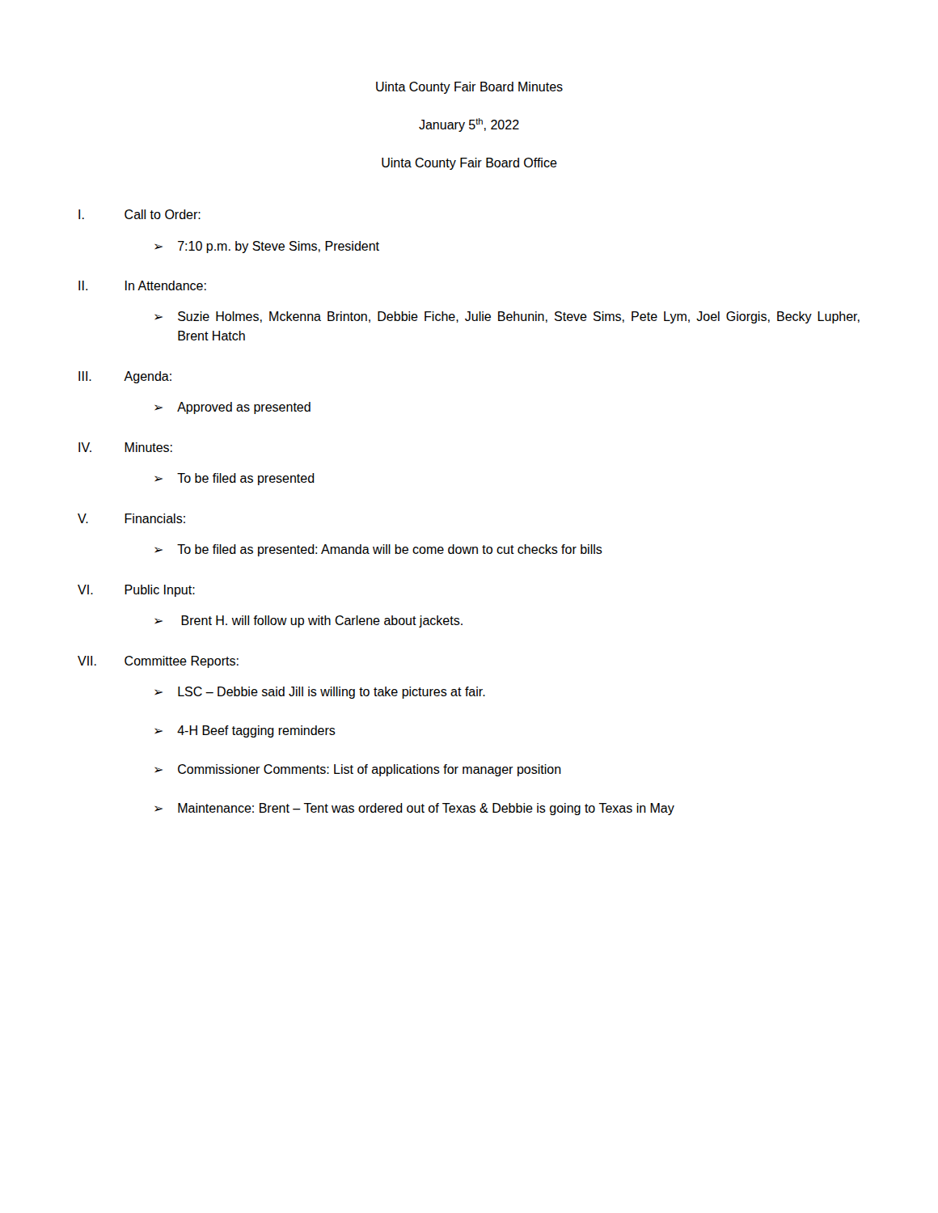Uinta County Fair Board Minutes
January 5th, 2022
Uinta County Fair Board Office
Call to Order:
7:10 p.m. by Steve Sims, President
In Attendance:
Suzie Holmes, Mckenna Brinton, Debbie Fiche, Julie Behunin, Steve Sims, Pete Lym, Joel Giorgis, Becky Lupher, Brent Hatch
Agenda:
Approved as presented
Minutes:
To be filed as presented
Financials:
To be filed as presented: Amanda will be come down to cut checks for bills
Public Input:
Brent H. will follow up with Carlene about jackets.
Committee Reports:
LSC – Debbie said Jill is willing to take pictures at fair.
4-H Beef tagging reminders
Commissioner Comments: List of applications for manager position
Maintenance: Brent – Tent was ordered out of Texas & Debbie is going to Texas in May